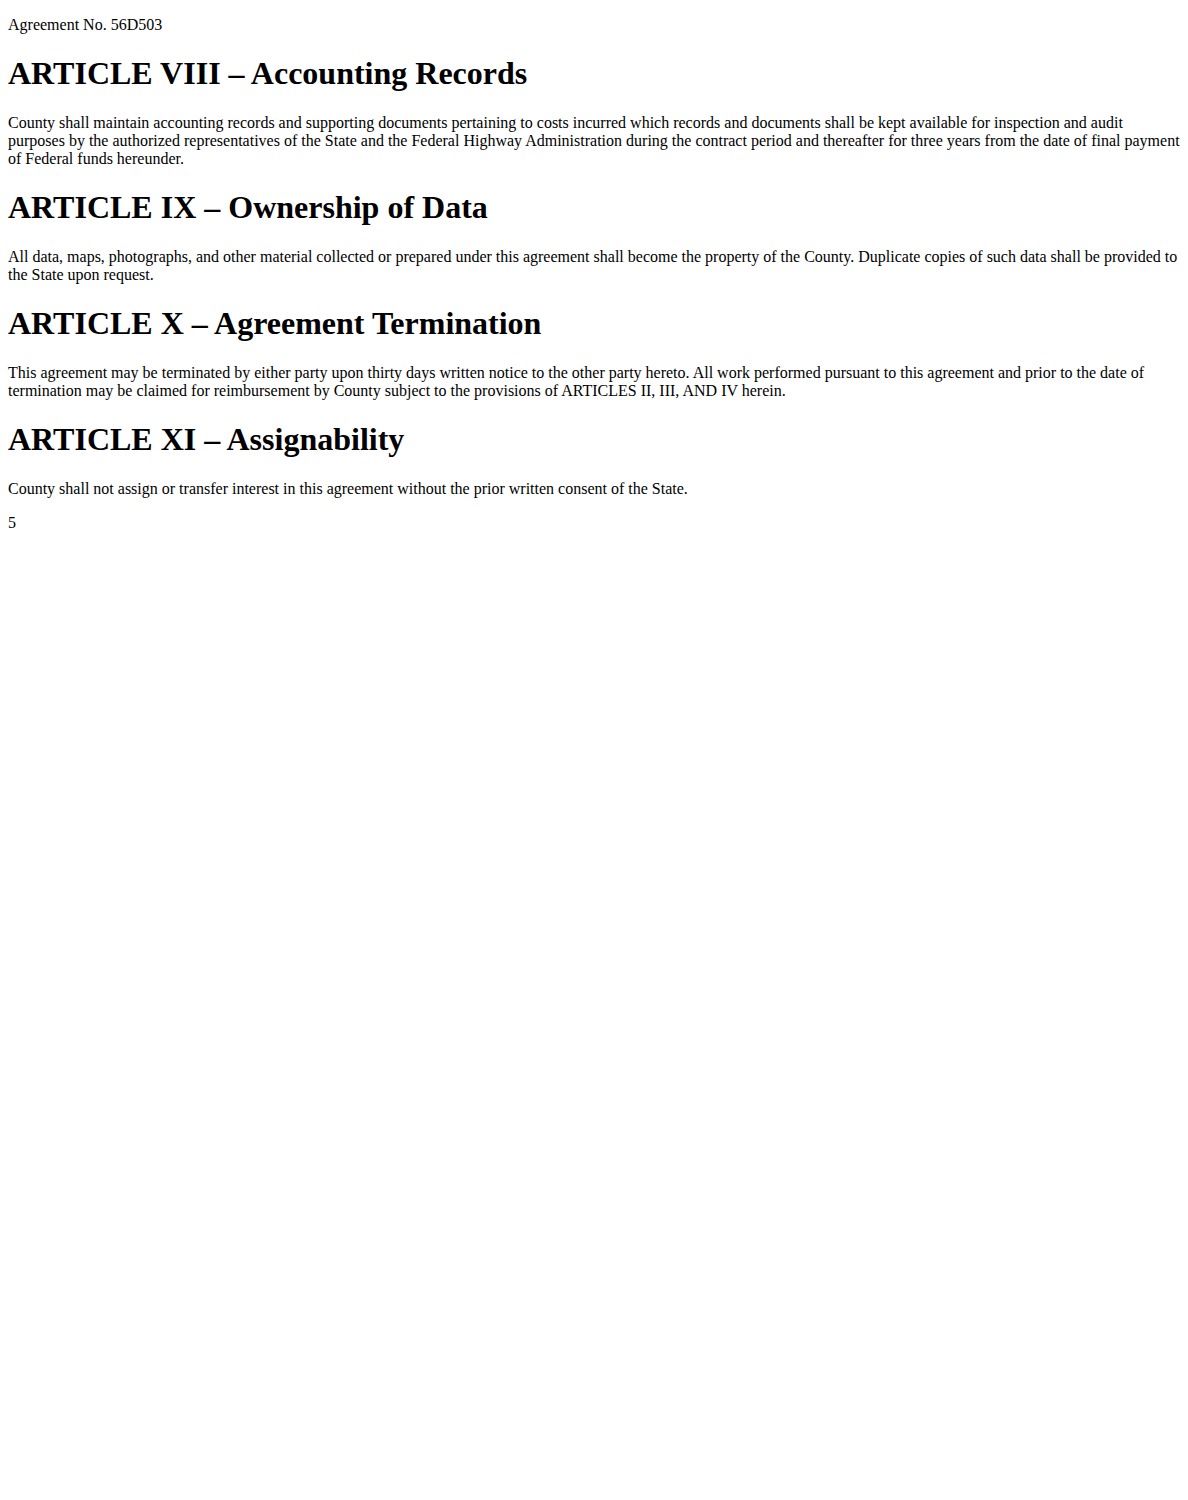Agreement No. 56D503
ARTICLE VIII – Accounting Records
County shall maintain accounting records and supporting documents pertaining to costs incurred which records and documents shall be kept available for inspection and audit purposes by the authorized representatives of the State and the Federal Highway Administration during the contract period and thereafter for three years from the date of final payment of Federal funds hereunder.
ARTICLE IX – Ownership of Data
All data, maps, photographs, and other material collected or prepared under this agreement shall become the property of the County. Duplicate copies of such data shall be provided to the State upon request.
ARTICLE X – Agreement Termination
This agreement may be terminated by either party upon thirty days written notice to the other party hereto. All work performed pursuant to this agreement and prior to the date of termination may be claimed for reimbursement by County subject to the provisions of ARTICLES II, III, AND IV herein.
ARTICLE XI – Assignability
County shall not assign or transfer interest in this agreement without the prior written consent of the State.
5